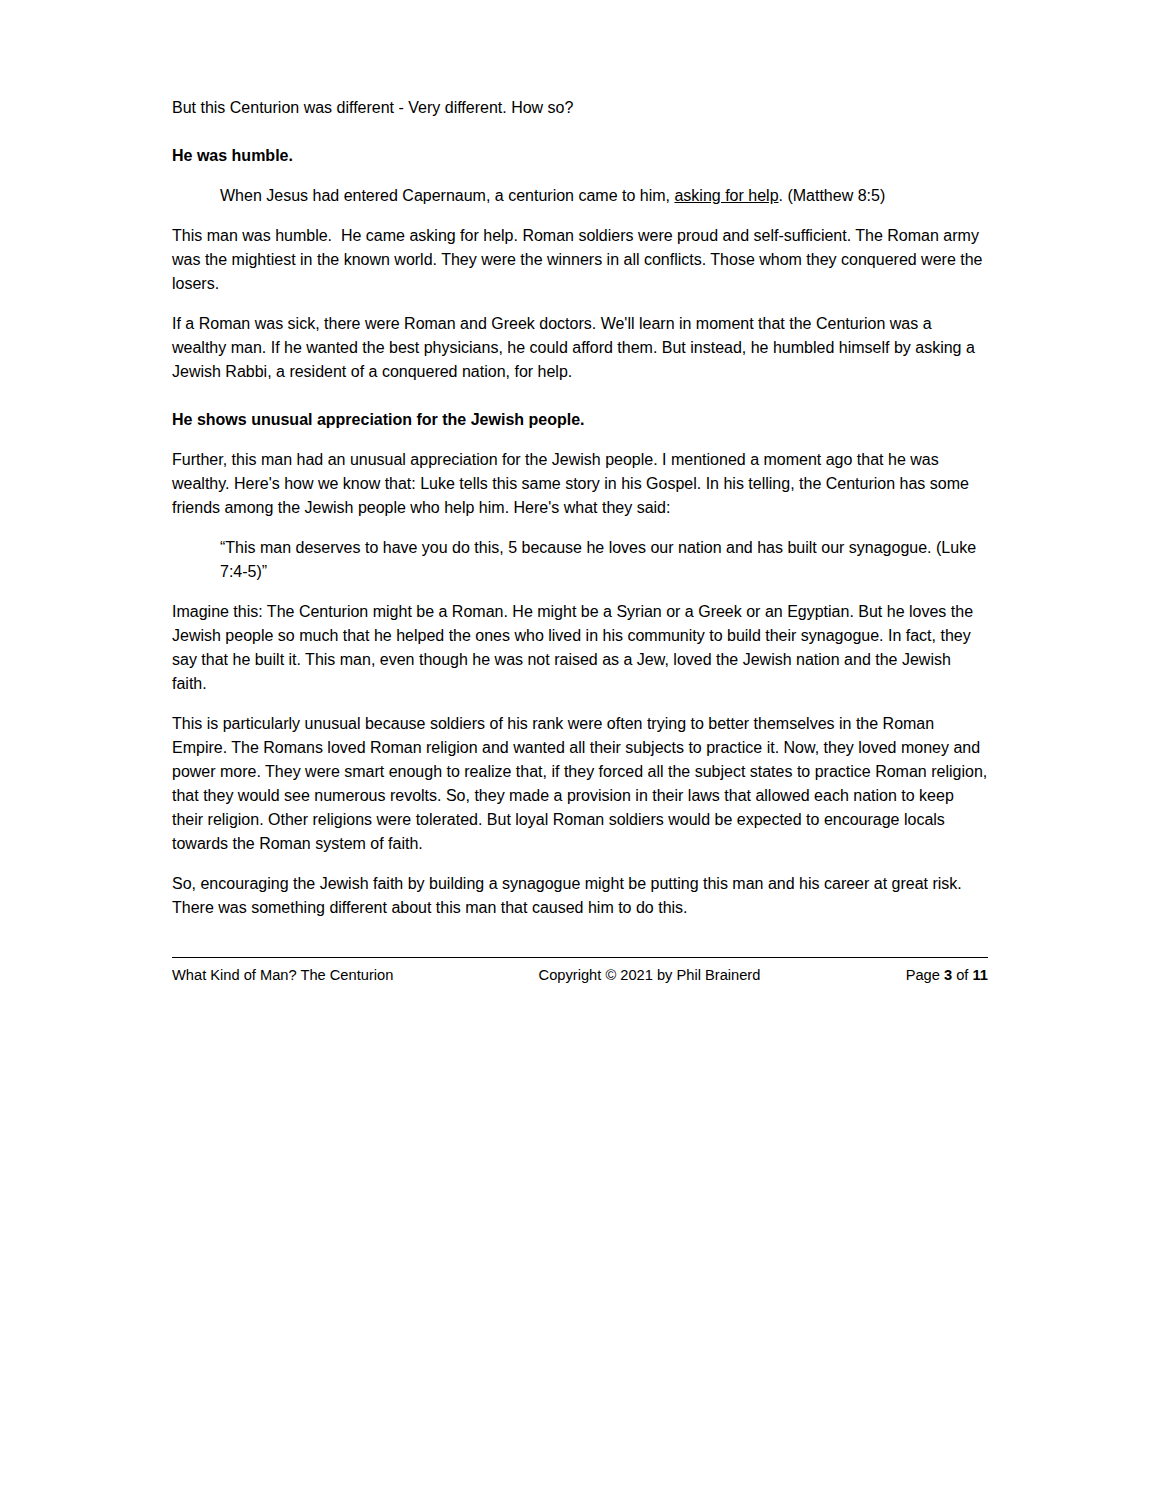But this Centurion was different - Very different. How so?
He was humble.
When Jesus had entered Capernaum, a centurion came to him, asking for help. (Matthew 8:5)
This man was humble. He came asking for help. Roman soldiers were proud and self-sufficient. The Roman army was the mightiest in the known world. They were the winners in all conflicts. Those whom they conquered were the losers.
If a Roman was sick, there were Roman and Greek doctors. We'll learn in moment that the Centurion was a wealthy man. If he wanted the best physicians, he could afford them. But instead, he humbled himself by asking a Jewish Rabbi, a resident of a conquered nation, for help.
He shows unusual appreciation for the Jewish people.
Further, this man had an unusual appreciation for the Jewish people. I mentioned a moment ago that he was wealthy. Here's how we know that: Luke tells this same story in his Gospel. In his telling, the Centurion has some friends among the Jewish people who help him. Here's what they said:
“This man deserves to have you do this, 5 because he loves our nation and has built our synagogue. (Luke 7:4-5)”
Imagine this: The Centurion might be a Roman. He might be a Syrian or a Greek or an Egyptian. But he loves the Jewish people so much that he helped the ones who lived in his community to build their synagogue. In fact, they say that he built it. This man, even though he was not raised as a Jew, loved the Jewish nation and the Jewish faith.
This is particularly unusual because soldiers of his rank were often trying to better themselves in the Roman Empire. The Romans loved Roman religion and wanted all their subjects to practice it. Now, they loved money and power more. They were smart enough to realize that, if they forced all the subject states to practice Roman religion, that they would see numerous revolts. So, they made a provision in their laws that allowed each nation to keep their religion. Other religions were tolerated. But loyal Roman soldiers would be expected to encourage locals towards the Roman system of faith.
So, encouraging the Jewish faith by building a synagogue might be putting this man and his career at great risk. There was something different about this man that caused him to do this.
What Kind of Man? The Centurion Copyright © 2021 by Phil Brainerd Page 3 of 11